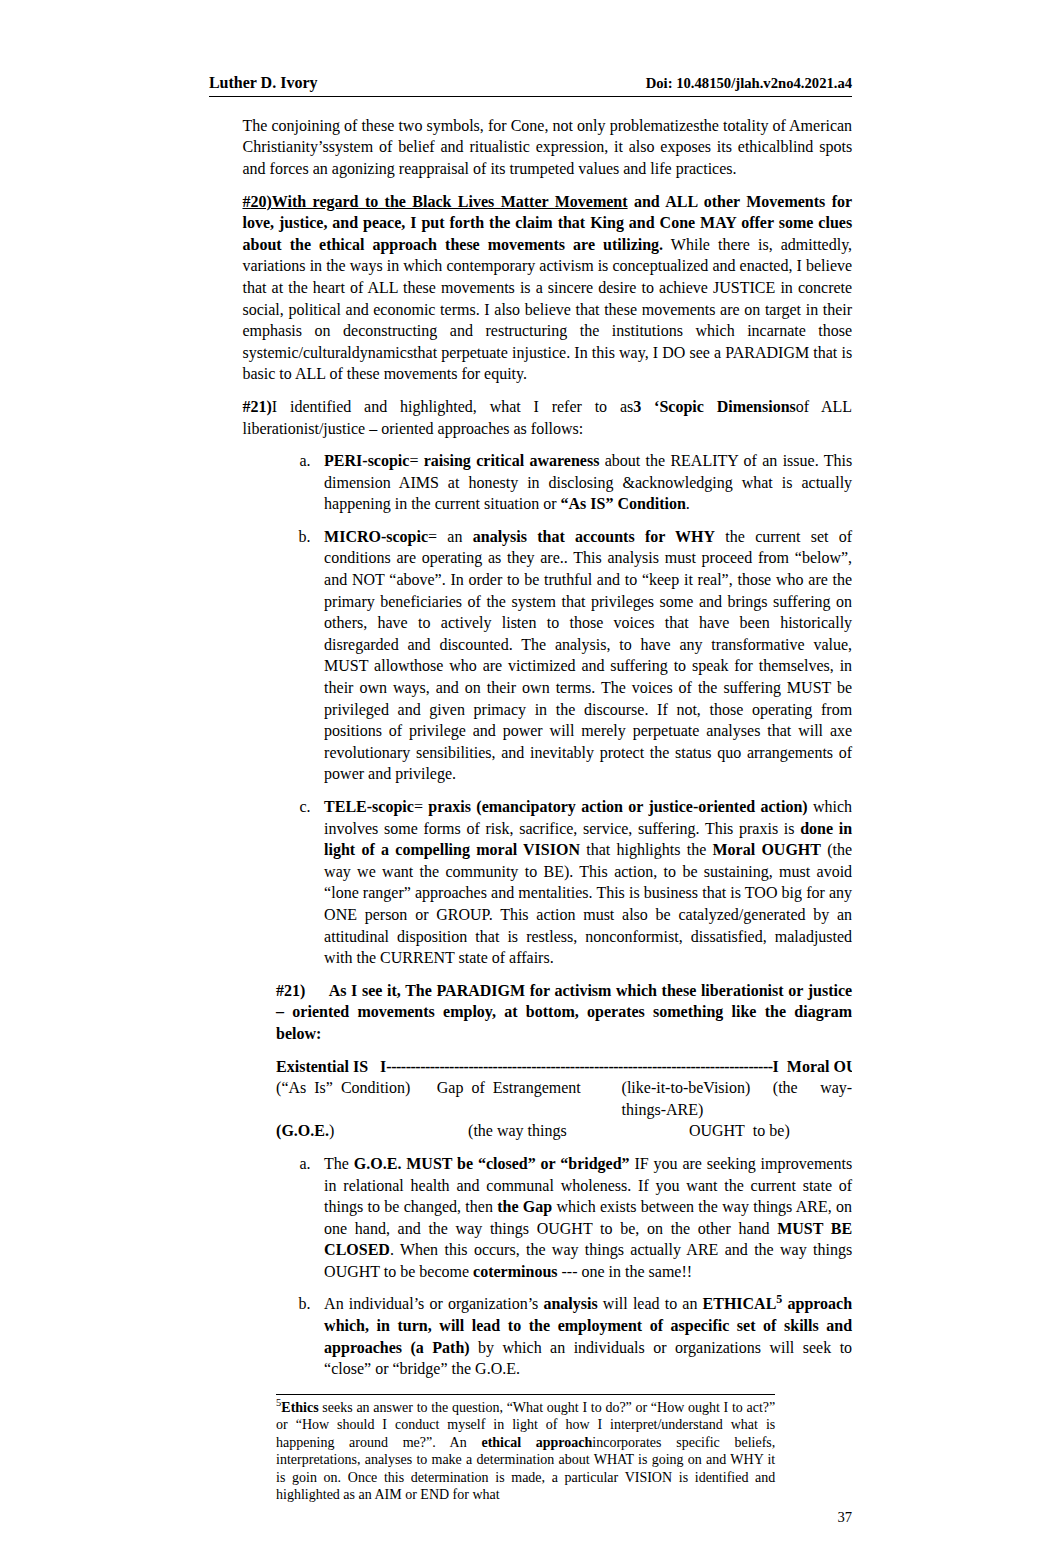Luther D. Ivory Doi: 10.48150/jlah.v2no4.2021.a4
The conjoining of these two symbols, for Cone, not only problematizesthe totality of American Christianity’ssystem of belief and ritualistic expression, it also exposes its ethicalblind spots and forces an agonizing reappraisal of its trumpeted values and life practices.
#20)With regard to the Black Lives Matter Movement and ALL other Movements for love, justice, and peace, I put forth the claim that King and Cone MAY offer some clues about the ethical approach these movements are utilizing. While there is, admittedly, variations in the ways in which contemporary activism is conceptualized and enacted, I believe that at the heart of ALL these movements is a sincere desire to achieve JUSTICE in concrete social, political and economic terms. I also believe that these movements are on target in their emphasis on deconstructing and restructuring the institutions which incarnate those systemic/culturaldynamicsthat perpetuate injustice. In this way, I DO see a PARADIGM that is basic to ALL of these movements for equity.
#21) I identified and highlighted, what I refer to as3 ‘Scopic Dimensionsof ALL liberationist/justice – oriented approaches as follows:
PERI-scopic= raising critical awareness about the REALITY of an issue. This dimension AIMS at honesty in disclosing &acknowledging what is actually happening in the current situation or “As IS” Condition.
MICRO-scopic= an analysis that accounts for WHY the current set of conditions are operating as they are.. This analysis must proceed from “below”, and NOT “above”. In order to be truthful and to “keep it real”, those who are the primary beneficiaries of the system that privileges some and brings suffering on others, have to actively listen to those voices that have been historically disregarded and discounted. The analysis, to have any transformative value, MUST allowthose who are victimized and suffering to speak for themselves, in their own ways, and on their own terms. The voices of the suffering MUST be privileged and given primacy in the discourse. If not, those operating from positions of privilege and power will merely perpetuate analyses that will axe revolutionary sensibilities, and inevitably protect the status quo arrangements of power and privilege.
TELE-scopic= praxis (emancipatory action or justice-oriented action) which involves some forms of risk, sacrifice, service, suffering. This praxis is done in light of a compelling moral VISION that highlights the Moral OUGHT (the way we want the community to BE). This action, to be sustaining, must avoid “lone ranger” approaches and mentalities. This is business that is TOO big for any ONE person or GROUP. This action must also be catalyzed/generated by an attitudinal disposition that is restless, nonconformist, dissatisfied, maladjusted with the CURRENT state of affairs.
#21) As I see it, The PARADIGM for activism which these liberationist or justice – oriented movements employ, at bottom, operates something like the diagram below:
Existential IS I--------------------------------------------------------------------------------I Moral OUGHT
(“As Is” Condition) Gap of Estrangement (like-it-to-beVision) (the way-things-ARE)
(G.O.E.) (the way things OUGHT to be)
The G.O.E. MUST be “closed” or “bridged” IF you are seeking improvements in relational health and communal wholeness. If you want the current state of things to be changed, then the Gap which exists between the way things ARE, on one hand, and the way things OUGHT to be, on the other hand MUST BE CLOSED. When this occurs, the way things actually ARE and the way things OUGHT to be become coterminous --- one in the same!!
An individual’s or organization’s analysis will lead to an ETHICAL5 approach which, in turn, will lead to the employment of aspecific set of skills and approaches (a Path) by which an individuals or organizations will seek to “close” or “bridge” the G.O.E.
5Ethics seeks an answer to the question, “What ought I to do?” or “How ought I to act?” or “How should I conduct myself in light of how I interpret/understand what is happening around me?”. An ethical approachincorporates specific beliefs, interpretations, analyses to make a determination about WHAT is going on and WHY it is goin on. Once this determination is made, a particular VISION is identified and highlighted as an AIM or END for what
37